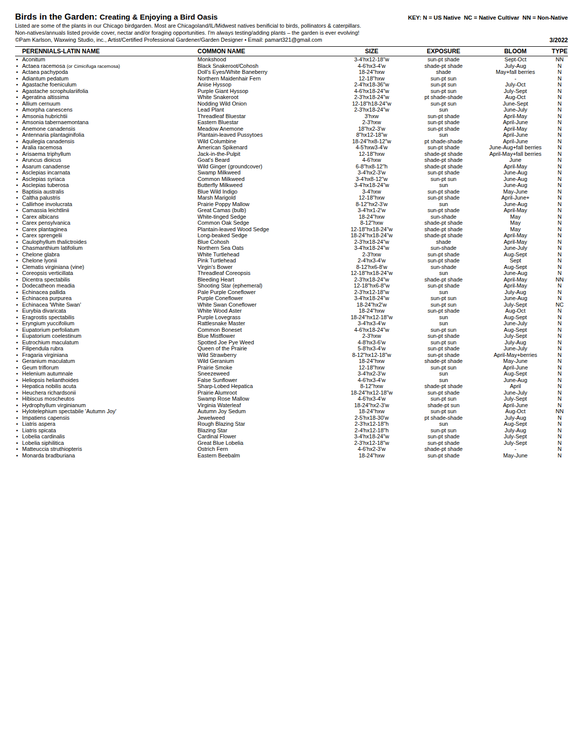Birds in the Garden: Creating & Enjoying a Bird Oasis
KEY: N = US Native NC = Native Cultivar NN = Non-Native
Listed are some of the plants in our Chicago birdgarden. Most are Chicagoland/IL/Midwest natives benificial to birds, pollinators & caterpillars.
Non-natives/annuals listed provide cover, nectar and/or foraging opportunities. I'm always testing/adding plants – the garden is ever evolving!
3/2022 ©Pam Karlson, Waxwing Studio, inc., Artist/Certified Professional Gardener/Garden Designer • Email: pamart321@gmail.com
| PERENNIALS-LATIN NAME | COMMON NAME | SIZE | EXPOSURE | BLOOM | TYPE |
| --- | --- | --- | --- | --- | --- |
| Aconitum | Monkshood | 3-4'hx12-18"w | sun-pt shade | Sept-Oct | NN |
| Actaea racemosa (or Cimicifuga racemosa) | Black Snakeroot/Cohosh | 4-6'hx3-4'w | shade-pt shade | July-Aug | N |
| Actaea pachypoda | Doll's Eyes/White Baneberry | 18-24"hxw | shade | May+fall berries | N |
| Adiantum pedatum | Northern Maidenhair Fern | 12-18"hxw | sun-pt sun | - | N |
| Agastache foeniculum | Anise Hyssop | 2-4'hx18-36"w | sun-pt sun | July-Oct | N |
| Agastache scrophulariifolia | Purple Giant Hyssop | 4-6'hx18-24"w | sun-pt sun | July-Sept | N |
| Ageratina altissima | White Snakeroot | 2-3'hx18-24"w | pt shade-shade | Aug-Oct | N |
| Allium cernuum | Nodding Wild Onion | 12-18"h18-24"w | sun-pt sun | June-Sept | N |
| Amorpha canescens | Lead Plant | 2-3'hx18-24"w | sun | June-July | N |
| Amsonia hubrichtii | Threadleaf Bluestar | 3'hxw | sun-pt shade | April-May | N |
| Amsonia tabernaemontana | Eastern Bluestar | 2-3'hxw | sun-pt shade | April-June | N |
| Anemone canadensis | Meadow Anemone | 18"hx2-3'w | sun-pt shade | April-May | N |
| Antennaria plantaginifolia | Plantain-leaved Pussytoes | 8"hx12-18"w | sun | April-June | N |
| Aquilegia canadensis | Wild Columbine | 18-24"hx8-12"w | pt shade-shade | April-June | N |
| Aralia racemosa | American Spikenard | 4-5'hxw3-4'w | sun-pt shade | June-Aug+fall berries | N |
| Arisaema triphyllum | Jack-in-the-Pulpit | 12-18"hxw | shade-pt shade | April-May+fall berries | N |
| Aruncus dioicus | Goat's Beard | 4-6'hxw | shade-pt shade | June | N |
| Asarum canadense | Wild Ginger (groundcover) | 6-8"hx8-12"h | shade-pt shade | April-May | N |
| Asclepias incarnata | Swamp Milkweed | 3-4'hx2-3'w | sun-pt shade | June-Aug | N |
| Asclepias syriaca | Common Milkweed | 3-4'hx8-12"w | sun-pt sun | June-Aug | N |
| Asclepias tuberosa | Butterfly Milkweed | 3-4'hx18-24"w | sun | June-Aug | N |
| Baptisia australis | Blue Wild Indigo | 3-4'hxw | sun-pt shade | May-June | N |
| Caltha palustris | Marsh Marigold | 12-18"hxw | sun-pt shade | April-June+ | N |
| Callirhoe involucrata | Prairie Poppy Mallow | 8-12"hx2-3'w | sun | June-Aug | N |
| Camassia leichtlinii | Great Camas (bulb) | 3-4'hx1-2'w | sun-pt shade | April-May | N |
| Carex albicans | White-tinged Sedge | 18-24"hxw | sun-shade | May | N |
| Carex pensylvanica | Common Oak Sedge | 8-12"hxw | shade-pt shade | May | N |
| Carex plantaginea | Plantain-leaved Wood Sedge | 12-18"hx18-24"w | shade-pt shade | May | N |
| Carex sprengelii | Long-beaked Sedge | 18-24"hx18-24"w | shade-pt shade | April-May | N |
| Caulophyllum thalictroides | Blue Cohosh | 2-3'hx18-24"w | shade | April-May | N |
| Chasmanthium latifolium | Northern Sea Oats | 3-4'hx18-24"w | sun-shade | June-July | N |
| Chelone glabra | White Turtlehead | 2-3'hxw | sun-pt shade | Aug-Sept | N |
| Chelone lyonii | Pink Turtlehead | 2-4'hx3-4'w | sun-pt shade | Sept | N |
| Clematis virginiana (vine) | Virgin's Bower | 8-12'hx6-8'w | sun-shade | Aug-Sept | N |
| Coreopsis verticillata | Threadleaf Coreopsis | 12-18"hx18-24"w | sun | June-Aug | N |
| Dicentra spectabilis | Bleeding Heart | 2-3'hx18-24"w | shade-pt shade | April-May | NN |
| Dodecatheon meadia | Shooting Star (ephemeral) | 12-18"hx6-8"w | sun-pt shade | April-May | N |
| Echinacea pallida | Pale Purple Coneflower | 2-3'hx12-18"w | sun | July-Aug | N |
| Echinacea purpurea | Purple Coneflower | 3-4'hx18-24"w | sun-pt sun | June-Aug | N |
| Echinacea 'White Swan' | White Swan Coneflower | 18-24"hx2'w | sun-pt sun | July-Sept | NC |
| Eurybia divaricata | White Wood Aster | 18-24"hxw | sun-pt shade | Aug-Oct | N |
| Eragrostis spectabilis | Purple Lovegrass | 18-24"hx12-18"w | sun | Aug-Sept | N |
| Eryngium yuccifolium | Rattlesnake Master | 3-4'hx3-4'w | sun | June-July | N |
| Eupatorium perfoliatum | Common Boneset | 4-6'hx18-24"w | sun-pt sun | Aug-Sept | N |
| Eupatorium coelestinum | Blue Mistflower | 2-3'hxw | sun-pt shade | July-Sept | N |
| Eutrochium maculatum | Spotted Joe Pye Weed | 4-8'hx3-6'w | sun-pt sun | July-Aug | N |
| Filipendula rubra | Queen of the Prairie | 5-8'hx3-4'w | sun-pt shade | June-July | N |
| Fragaria virginiana | Wild Strawberry | 8-12"hx12-18"w | sun-pt shade | April-May+berries | N |
| Geranium maculatum | Wild Geranium | 18-24"hxw | shade-pt shade | May-June | N |
| Geum triflorum | Prairie Smoke | 12-18"hxw | sun-pt sun | April-June | N |
| Helenium autumnale | Sneezeweed | 3-4'hx2-3'w | sun | Aug-Sept | N |
| Heliopsis helianthoides | False Sunflower | 4-6'hx3-4'w | sun | June-Aug | N |
| Hepatica nobilis acuta | Sharp-Lobed Hepatica | 8-12"hxw | shade-pt shade | April | N |
| Heuchera richardsonii | Prairie Alumroot | 18-24"hx12-18"w | sun-pt shade | June-July | N |
| Hibiscus moscheutos | Swamp Rose Mallow | 4-6'hx3-4'w | sun-pt sun | July-Sept | N |
| Hydrophyllum virginianum | Virginia Waterleaf | 18-24"hx2-3'w | shade-pt sun | April-June | N |
| Hylotelephium spectabile 'Autumn Joy' | Autumn Joy Sedum | 18-24"hxw | sun-pt sun | Aug-Oct | NN |
| Impatiens capensis | Jewelweed | 2-5'hx18-30'w | pt shade-shade | July-Aug | N |
| Liatris aspera | Rough Blazing Star | 2-3'hx12-18"h | sun | Aug-Sept | N |
| Liatris spicata | Blazing Star | 2-4'hx12-18"h | sun-pt sun | July-Aug | N |
| Lobelia cardinalis | Cardinal Flower | 3-4'hx18-24"w | sun-pt shade | July-Sept | N |
| Lobelia siphilitica | Great Blue Lobelia | 2-3'hx12-18"w | sun-pt shade | July-Sept | N |
| Matteuccia struthiopteris | Ostrich Fern | 4-6'hx2-3'w | shade-pt shade | - | N |
| Monarda bradburiana | Eastern Beebalm | 18-24"hxw | sun-pt shade | May-June | N |